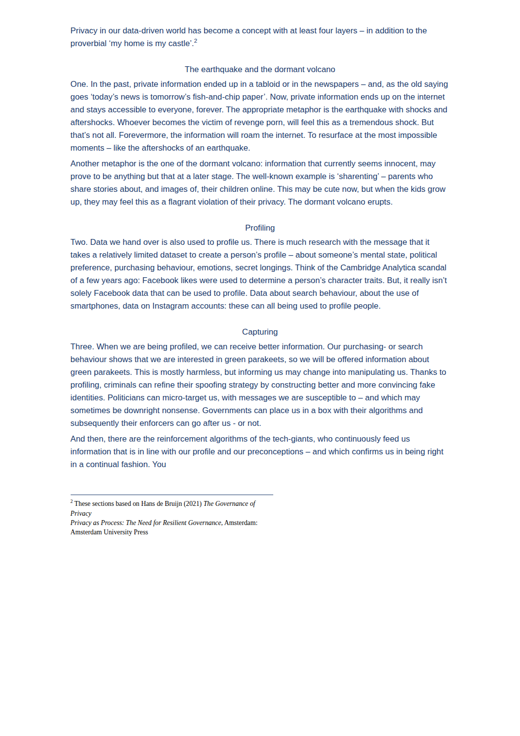Privacy in our data-driven world has become a concept with at least four layers – in addition to the proverbial ‘my home is my castle’.2
The earthquake and the dormant volcano
One. In the past, private information ended up in a tabloid or in the newspapers – and, as the old saying goes ‘today’s news is tomorrow’s fish-and-chip paper’. Now, private information ends up on the internet and stays accessible to everyone, forever. The appropriate metaphor is the earthquake with shocks and aftershocks. Whoever becomes the victim of revenge porn, will feel this as a tremendous shock. But that’s not all. Forevermore, the information will roam the internet. To resurface at the most impossible moments – like the aftershocks of an earthquake.
Another metaphor is the one of the dormant volcano: information that currently seems innocent, may prove to be anything but that at a later stage. The well-known example is ‘sharenting’ – parents who share stories about, and images of, their children online. This may be cute now, but when the kids grow up, they may feel this as a flagrant violation of their privacy. The dormant volcano erupts.
Profiling
Two. Data we hand over is also used to profile us. There is much research with the message that it takes a relatively limited dataset to create a person’s profile – about someone’s mental state, political preference, purchasing behaviour, emotions, secret longings. Think of the Cambridge Analytica scandal of a few years ago: Facebook likes were used to determine a person’s character traits. But, it really isn’t solely Facebook data that can be used to profile. Data about search behaviour, about the use of smartphones, data on Instagram accounts: these can all being used to profile people.
Capturing
Three. When we are being profiled, we can receive better information. Our purchasing- or search behaviour shows that we are interested in green parakeets, so we will be offered information about green parakeets. This is mostly harmless, but informing us may change into manipulating us. Thanks to profiling, criminals can refine their spoofing strategy by constructing better and more convincing fake identities. Politicians can micro-target us, with messages we are susceptible to – and which may sometimes be downright nonsense. Governments can place us in a box with their algorithms and subsequently their enforcers can go after us - or not.
And then, there are the reinforcement algorithms of the tech-giants, who continuously feed us information that is in line with our profile and our preconceptions – and which confirms us in being right in a continual fashion. You
2 These sections based on Hans de Bruijn (2021) The Governance of Privacy
Privacy as Process: The Need for Resilient Governance, Amsterdam: Amsterdam University Press